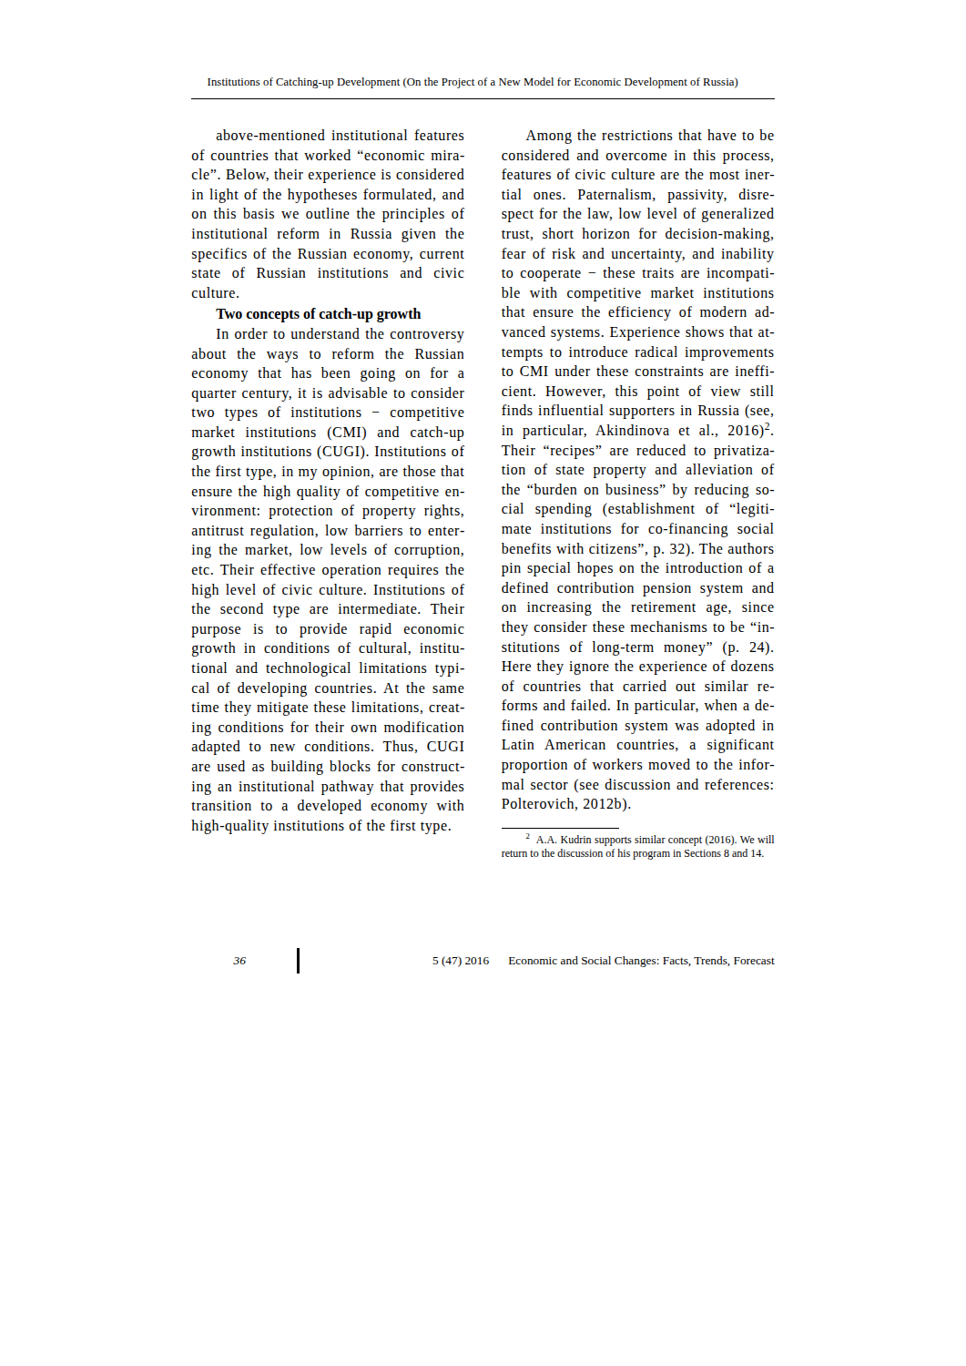Institutions of Catching-up Development (On the Project of a New Model for Economic Development of Russia)
above-mentioned institutional features of countries that worked “economic miracle”. Below, their experience is considered in light of the hypotheses formulated, and on this basis we outline the principles of institutional reform in Russia given the specifics of the Russian economy, current state of Russian institutions and civic culture.
Two concepts of catch-up growth
In order to understand the controversy about the ways to reform the Russian economy that has been going on for a quarter century, it is advisable to consider two types of institutions − competitive market institutions (CMI) and catch-up growth institutions (CUGI). Institutions of the first type, in my opinion, are those that ensure the high quality of competitive environment: protection of property rights, antitrust regulation, low barriers to entering the market, low levels of corruption, etc. Their effective operation requires the high level of civic culture. Institutions of the second type are intermediate. Their purpose is to provide rapid economic growth in conditions of cultural, institutional and technological limitations typical of developing countries. At the same time they mitigate these limitations, creating conditions for their own modification adapted to new conditions. Thus, CUGI are used as building blocks for constructing an institutional pathway that provides transition to a developed economy with high-quality institutions of the first type.
Among the restrictions that have to be considered and overcome in this process, features of civic culture are the most inertial ones. Paternalism, passivity, disrespect for the law, low level of generalized trust, short horizon for decision-making, fear of risk and uncertainty, and inability to cooperate − these traits are incompatible with competitive market institutions that ensure the efficiency of modern advanced systems. Experience shows that attempts to introduce radical improvements to CMI under these constraints are inefficient. However, this point of view still finds influential supporters in Russia (see, in particular, Akindinova et al., 2016)2. Their “recipes” are reduced to privatization of state property and alleviation of the “burden on business” by reducing social spending (establishment of “legitimate institutions for co-financing social benefits with citizens”, p. 32). The authors pin special hopes on the introduction of a defined contribution pension system and on increasing the retirement age, since they consider these mechanisms to be “institutions of long-term money” (p. 24). Here they ignore the experience of dozens of countries that carried out similar reforms and failed. In particular, when a defined contribution system was adopted in Latin American countries, a significant proportion of workers moved to the informal sector (see discussion and references: Polterovich, 2012b).
2 A.A. Kudrin supports similar concept (2016). We will return to the discussion of his program in Sections 8 and 14.
36
5 (47) 2016 Economic and Social Changes: Facts, Trends, Forecast